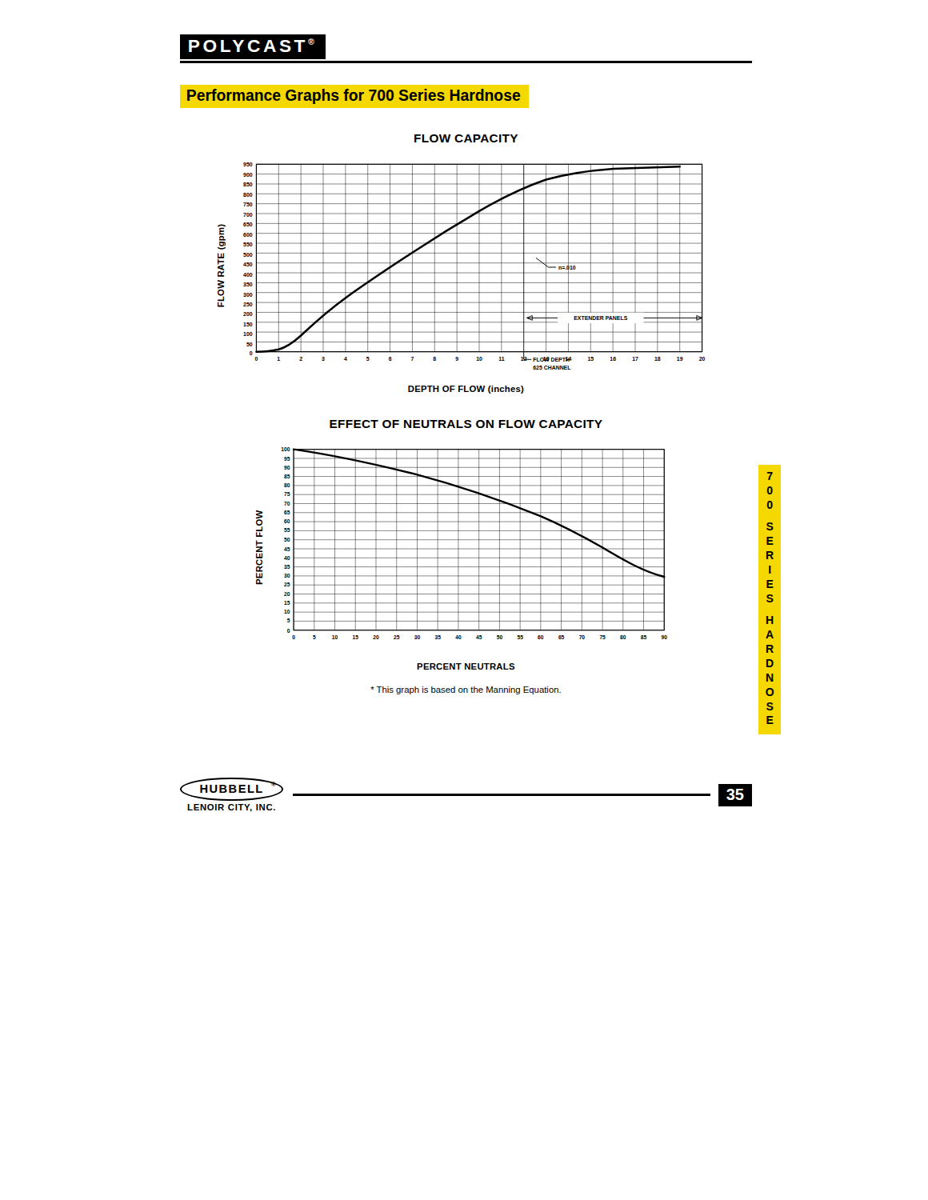POLYCAST®
Performance Graphs for 700 Series Hardnose
FLOW CAPACITY
FLOW RATE (gpm)
950 900 850 800 750 700 650 600 550 500 450 400 350 300 250 200 150 100 50 0 n=.010 EXTENDER PANELS FLOW DEPTH 625 CHANNEL 0 1 2 3 4 5 6 7 8 9 10 11 12 13 14 15 16 17 18 19 20
DEPTH OF FLOW (inches)
EFFECT OF NEUTRALS ON FLOW CAPACITY
PERCENT FLOW
100 95 90 85 80 75 70 65 60 55 50 45 40 35 30 25 20 15 10 5 0 0 5 10 15 20 25 30 35 40 45 50 55 60 65 70 75 80 85 90
PERCENT NEUTRALS
* This graph is based on the Manning Equation.
7 0 0
S E R I E S
H A R D N O S E
HUBBELL®
LENOIR CITY, INC.
35